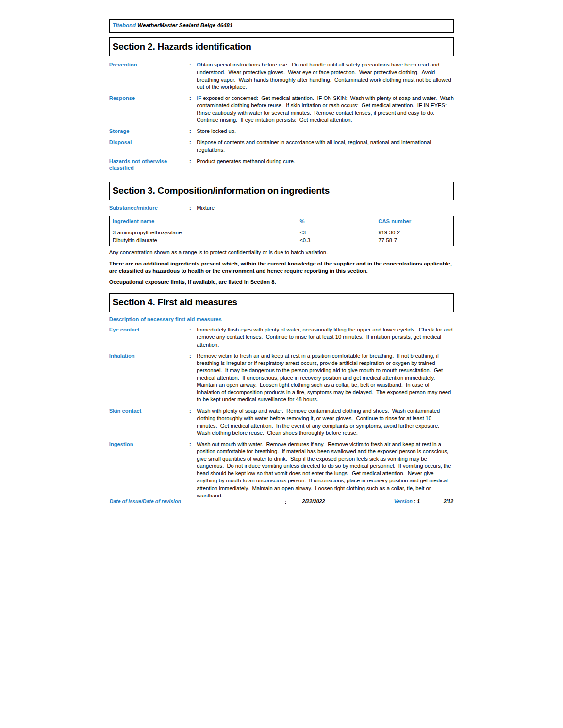Titebond WeatherMaster Sealant Beige 46481
Section 2. Hazards identification
| Prevention | : | O btain special instructions before use. Do not handle until all safety precautions have been read and understood. Wear protective gloves. Wear eye or face protection. Wear protective clothing. Avoid breathing vapor. Wash hands thoroughly after handling. Contaminated work clothing must not be allowed out of the workplace. |
| Response | : | IF exposed or concerned: Get medical attention. IF ON SKIN: Wash with plenty of soap and water. Wash contaminated clothing before reuse. If skin irritation or rash occurs: Get medical attention. IF IN EYES: Rinse cautiously with water for several minutes. Remove contact lenses, if present and easy to do. Continue rinsing. If eye irritation persists: Get medical attention. |
| Storage | : | Store locked up. |
| Disposal | : | Dispose of contents and container in accordance with all local, regional, national and international regulations. |
| Hazards not otherwise classified | : | Product generates methanol during cure. |
Section 3. Composition/information on ingredients
Substance/mixture: Mixture
| Ingredient name | % | CAS number |
| --- | --- | --- |
| 3-aminopropyltriethoxysilane Dibutyltin dilaurate | ≤3 ≤0.3 | 919-30-2 77-58-7 |
Any concentration shown as a range is to protect confidentiality or is due to batch variation.
There are no additional ingredients present which, within the current knowledge of the supplier and in the concentrations applicable, are classified as hazardous to health or the environment and hence require reporting in this section.
Occupational exposure limits, if available, are listed in Section 8.
Section 4. First aid measures
Description of necessary first aid measures
| Eye contact | : | Immediately flush eyes with plenty of water, occasionally lifting the upper and lower eyelids. Check for and remove any contact lenses. Continue to rinse for at least 10 minutes. If irritation persists, get medical attention. |
| Inhalation | : | Remove victim to fresh air and keep at rest in a position comfortable for breathing. If not breathing, if breathing is irregular or if respiratory arrest occurs, provide artificial respiration or oxygen by trained personnel. It may be dangerous to the person providing aid to give mouth-to-mouth resuscitation. Get medical attention. If unconscious, place in recovery position and get medical attention immediately. Maintain an open airway. Loosen tight clothing such as a collar, tie, belt or waistband. In case of inhalation of decomposition products in a fire, symptoms may be delayed. The exposed person may need to be kept under medical surveillance for 48 hours. |
| Skin contact | : | Wash with plenty of soap and water. Remove contaminated clothing and shoes. Wash contaminated clothing thoroughly with water before removing it, or wear gloves. Continue to rinse for at least 10 minutes. Get medical attention. In the event of any complaints or symptoms, avoid further exposure. Wash clothing before reuse. Clean shoes thoroughly before reuse. |
| Ingestion | : | Wash out mouth with water. Remove dentures if any. Remove victim to fresh air and keep at rest in a position comfortable for breathing. If material has been swallowed and the exposed person is conscious, give small quantities of water to drink. Stop if the exposed person feels sick as vomiting may be dangerous. Do not induce vomiting unless directed to do so by medical personnel. If vomiting occurs, the head should be kept low so that vomit does not enter the lungs. Get medical attention. Never give anything by mouth to an unconscious person. If unconscious, place in recovery position and get medical attention immediately. Maintain an open airway. Loosen tight clothing such as a collar, tie, belt or waistband. |
| Date of issue/Date of revision | : | 2/22/2022 | | Version : 1 | 2/12 |